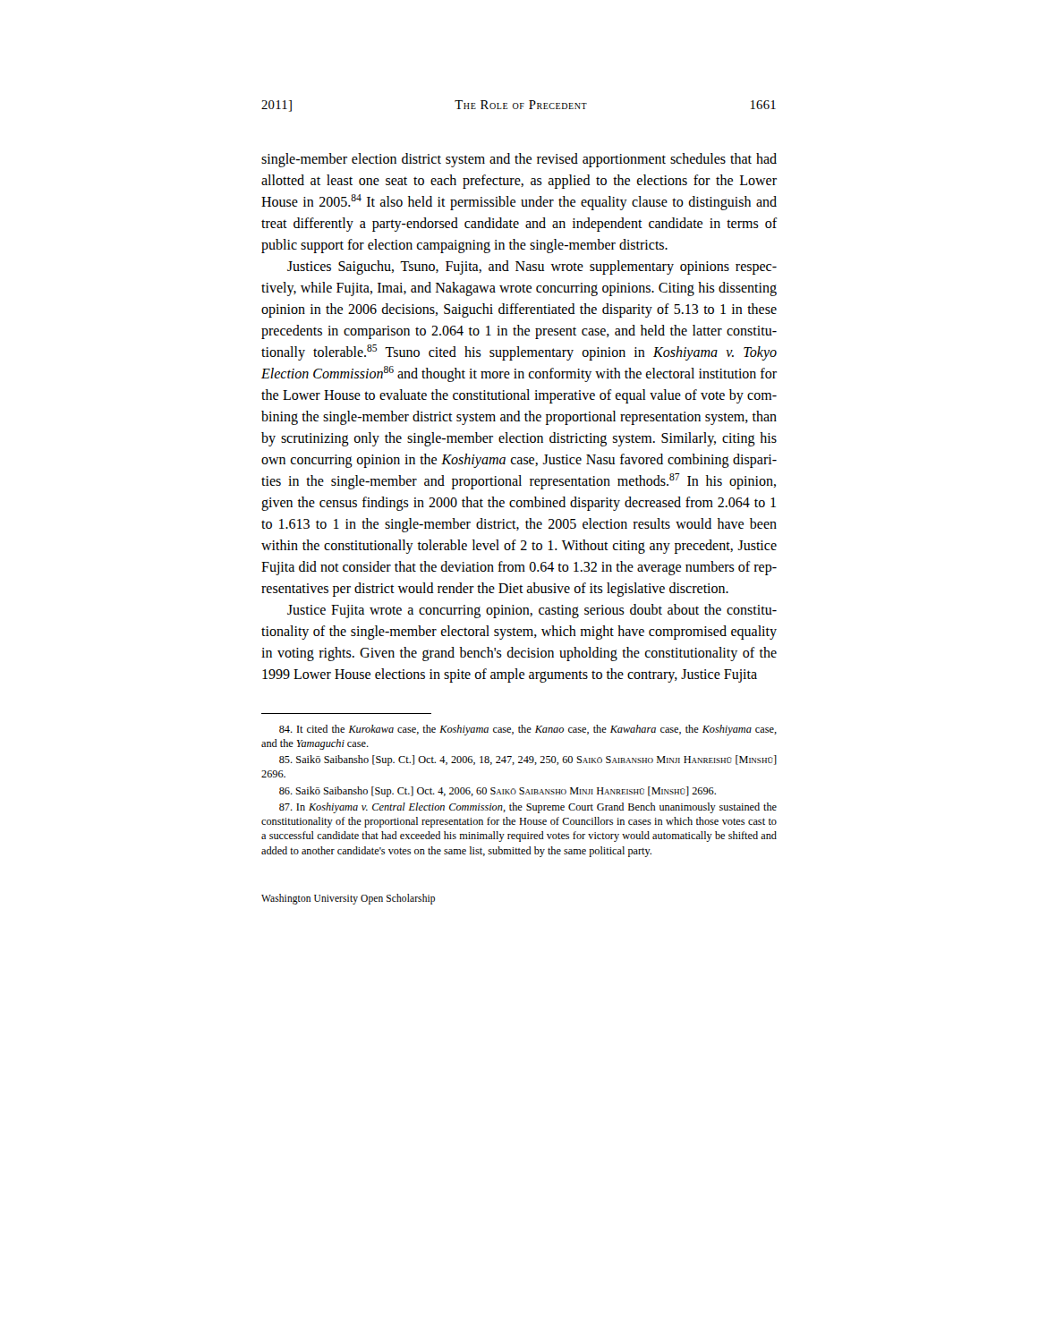2011] The Role of Precedent 1661
single-member election district system and the revised apportionment schedules that had allotted at least one seat to each prefecture, as applied to the elections for the Lower House in 2005.84 It also held it permissible under the equality clause to distinguish and treat differently a party-endorsed candidate and an independent candidate in terms of public support for election campaigning in the single-member districts.
Justices Saiguchu, Tsuno, Fujita, and Nasu wrote supplementary opinions respectively, while Fujita, Imai, and Nakagawa wrote concurring opinions. Citing his dissenting opinion in the 2006 decisions, Saiguchi differentiated the disparity of 5.13 to 1 in these precedents in comparison to 2.064 to 1 in the present case, and held the latter constitutionally tolerable.85 Tsuno cited his supplementary opinion in Koshiyama v. Tokyo Election Commission86 and thought it more in conformity with the electoral institution for the Lower House to evaluate the constitutional imperative of equal value of vote by combining the single-member district system and the proportional representation system, than by scrutinizing only the single-member election districting system. Similarly, citing his own concurring opinion in the Koshiyama case, Justice Nasu favored combining disparities in the single-member and proportional representation methods.87 In his opinion, given the census findings in 2000 that the combined disparity decreased from 2.064 to 1 to 1.613 to 1 in the single-member district, the 2005 election results would have been within the constitutionally tolerable level of 2 to 1. Without citing any precedent, Justice Fujita did not consider that the deviation from 0.64 to 1.32 in the average numbers of representatives per district would render the Diet abusive of its legislative discretion.
Justice Fujita wrote a concurring opinion, casting serious doubt about the constitutionality of the single-member electoral system, which might have compromised equality in voting rights. Given the grand bench's decision upholding the constitutionality of the 1999 Lower House elections in spite of ample arguments to the contrary, Justice Fujita
84. It cited the Kurokawa case, the Koshiyama case, the Kanao case, the Kawahara case, the Koshiyama case, and the Yamaguchi case.
85. Saikō Saibansho [Sup. Ct.] Oct. 4, 2006, 18, 247, 249, 250, 60 Saikō Saibansho Minji Hanreishū [Minshū] 2696.
86. Saikō Saibansho [Sup. Ct.] Oct. 4, 2006, 60 Saikō Saibansho Minji Hanreishū [Minshū] 2696.
87. In Koshiyama v. Central Election Commission, the Supreme Court Grand Bench unanimously sustained the constitutionality of the proportional representation for the House of Councillors in cases in which those votes cast to a successful candidate that had exceeded his minimally required votes for victory would automatically be shifted and added to another candidate's votes on the same list, submitted by the same political party.
Washington University Open Scholarship